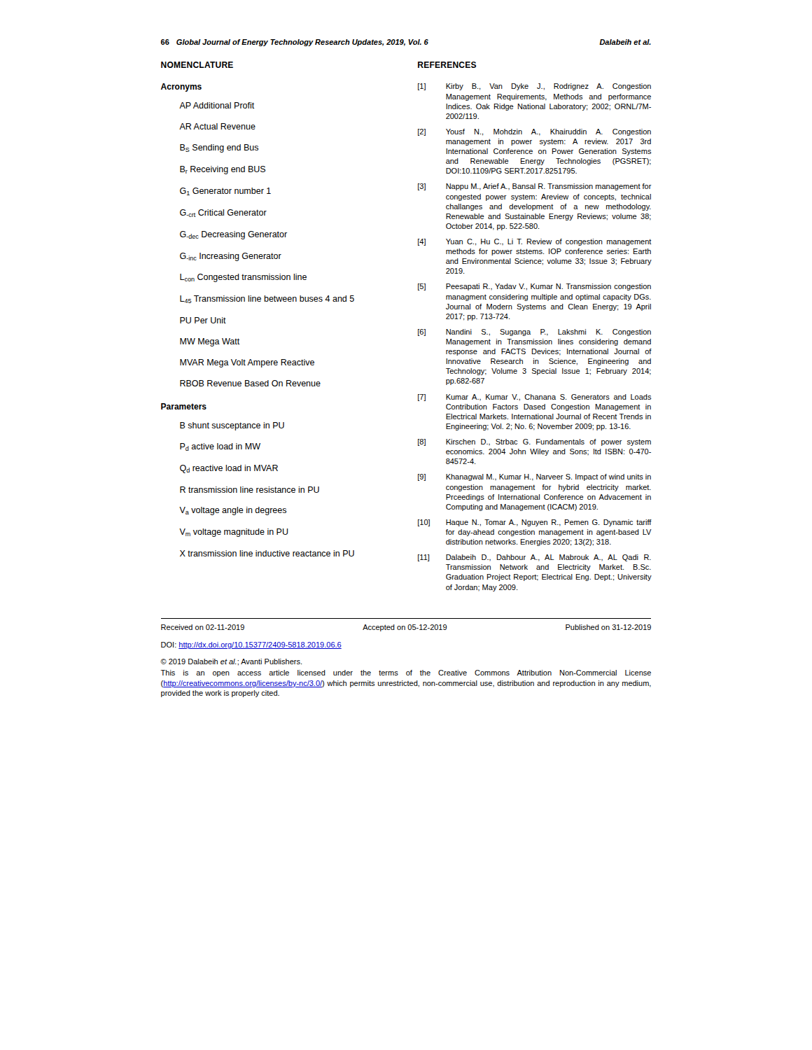66 Global Journal of Energy Technology Research Updates, 2019, Vol. 6
Dalabeih et al.
Nomenclature
Acronyms
AP Additional Profit
AR Actual Revenue
BS Sending end Bus
Br Receiving end BUS
G1 Generator number 1
G-crt Critical Generator
G-dec Decreasing Generator
G-inc Increasing Generator
Lcon Congested transmission line
L45 Transmission line between buses 4 and 5
PU Per Unit
MW Mega Watt
MVAR Mega Volt Ampere Reactive
RBOB Revenue Based On Revenue
Parameters
B shunt susceptance in PU
Pd active load in MW
Qd reactive load in MVAR
R transmission line resistance in PU
Va voltage angle in degrees
Vm voltage magnitude in PU
X transmission line inductive reactance in PU
References
[1] Kirby B., Van Dyke J., Rodrignez A. Congestion Management Requirements, Methods and performance Indices. Oak Ridge National Laboratory; 2002; ORNL/7M- 2002/119.
[2] Yousf N., Mohdzin A., Khairuddin A. Congestion management in power system: A review. 2017 3rd International Conference on Power Generation Systems and Renewable Energy Technologies (PGSRET); DOI:10.1109/PG SERT.2017.8251795.
[3] Nappu M., Arief A., Bansal R. Transmission management for congested power system: Areview of concepts, technical challanges and development of a new methodology. Renewable and Sustainable Energy Reviews; volume 38; October 2014, pp. 522-580.
[4] Yuan C., Hu C., Li T. Review of congestion management methods for power ststems. IOP conference series: Earth and Environmental Science; volume 33; Issue 3; February 2019.
[5] Peesapati R., Yadav V., Kumar N. Transmission congestion managment considering multiple and optimal capacity DGs. Journal of Modern Systems and Clean Energy; 19 April 2017; pp. 713-724.
[6] Nandini S., Suganga P., Lakshmi K. Congestion Management in Transmission lines considering demand response and FACTS Devices; International Journal of Innovative Research in Science, Engineering and Technology; Volume 3 Special Issue 1; February 2014; pp.682-687
[7] Kumar A., Kumar V., Chanana S. Generators and Loads Contribution Factors Dased Congestion Management in Electrical Markets. International Journal of Recent Trends in Engineering; Vol. 2; No. 6; November 2009; pp. 13-16.
[8] Kirschen D., Strbac G. Fundamentals of power system economics. 2004 John Wiley and Sons; ltd ISBN: 0-470-84572-4.
[9] Khanagwal M., Kumar H., Narveer S. Impact of wind units in congestion management for hybrid electricity market. Prceedings of International Conference on Advacement in Computing and Management (ICACM) 2019.
[10] Haque N., Tomar A., Nguyen R., Pemen G. Dynamic tariff for day-ahead congestion management in agent-based LV distribution networks. Energies 2020; 13(2); 318.
[11] Dalabeih D., Dahbour A., AL Mabrouk A., AL Qadi R. Transmission Network and Electricity Market. B.Sc. Graduation Project Report; Electrical Eng. Dept.; University of Jordan; May 2009.
Received on 02-11-2019 Accepted on 05-12-2019 Published on 31-12-2019
DOI: http://dx.doi.org/10.15377/2409-5818.2019.06.6
© 2019 Dalabeih et al.; Avanti Publishers.
This is an open access article licensed under the terms of the Creative Commons Attribution Non-Commercial License (http://creativecommons.org/licenses/by-nc/3.0/) which permits unrestricted, non-commercial use, distribution and reproduction in any medium, provided the work is properly cited.